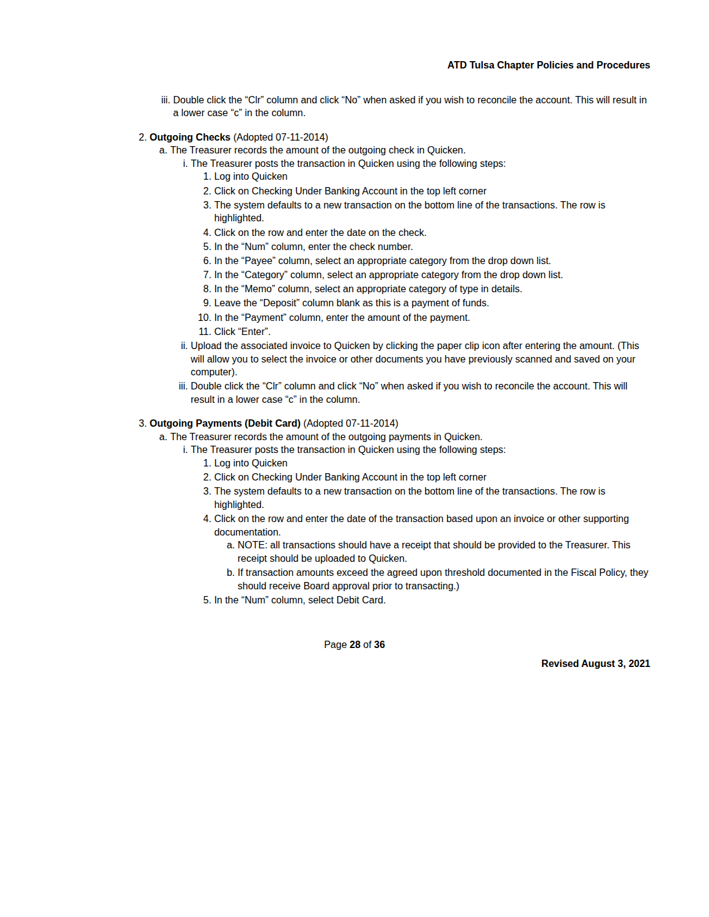ATD Tulsa Chapter Policies and Procedures
Double click the “Clr” column and click “No” when asked if you wish to reconcile the account. This will result in a lower case “c” in the column.
Outgoing Checks (Adopted 07-11-2014)
The Treasurer records the amount of the outgoing check in Quicken.
The Treasurer posts the transaction in Quicken using the following steps:
Log into Quicken
Click on Checking Under Banking Account in the top left corner
The system defaults to a new transaction on the bottom line of the transactions. The row is highlighted.
Click on the row and enter the date on the check.
In the “Num” column, enter the check number.
In the “Payee” column, select an appropriate category from the drop down list.
In the “Category” column, select an appropriate category from the drop down list.
In the “Memo” column, select an appropriate category of type in details.
Leave the “Deposit” column blank as this is a payment of funds.
In the “Payment” column, enter the amount of the payment.
Click “Enter”.
Upload the associated invoice to Quicken by clicking the paper clip icon after entering the amount. (This will allow you to select the invoice or other documents you have previously scanned and saved on your computer).
Double click the “Clr” column and click “No” when asked if you wish to reconcile the account. This will result in a lower case “c” in the column.
Outgoing Payments (Debit Card) (Adopted 07-11-2014)
The Treasurer records the amount of the outgoing payments in Quicken.
The Treasurer posts the transaction in Quicken using the following steps:
Log into Quicken
Click on Checking Under Banking Account in the top left corner
The system defaults to a new transaction on the bottom line of the transactions. The row is highlighted.
Click on the row and enter the date of the transaction based upon an invoice or other supporting documentation.
NOTE: all transactions should have a receipt that should be provided to the Treasurer. This receipt should be uploaded to Quicken.
If transaction amounts exceed the agreed upon threshold documented in the Fiscal Policy, they should receive Board approval prior to transacting.)
In the “Num” column, select Debit Card.
Page 28 of 36
Revised August 3, 2021